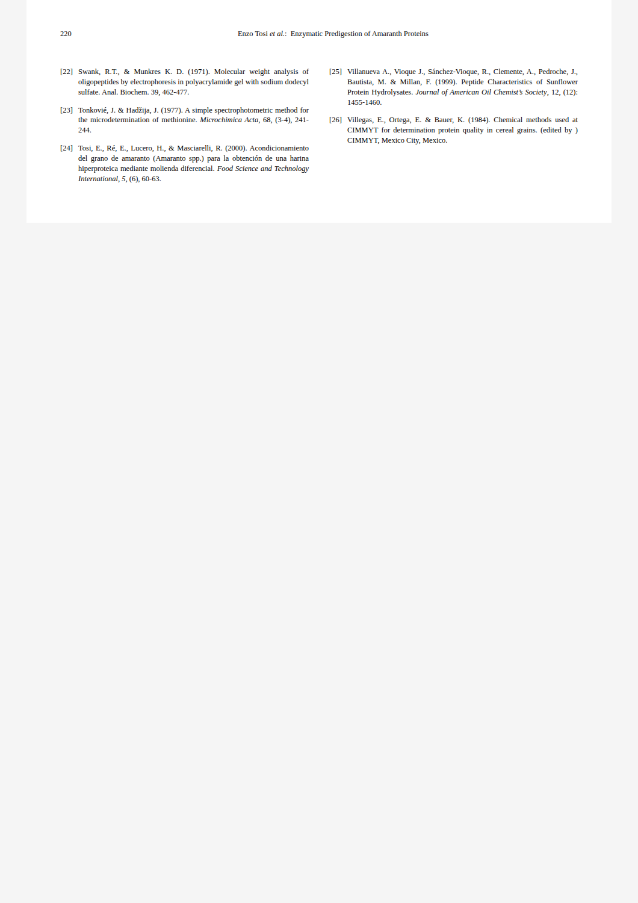220 Enzo Tosi et al.: Enzymatic Predigestion of Amaranth Proteins
[22] Swank, R.T., & Munkres K. D. (1971). Molecular weight analysis of oligopeptides by electrophoresis in polyacrylamide gel with sodium dodecyl sulfate. Anal. Biochem. 39, 462-477.
[23] Tonkovié, J. & Hadžija, J. (1977). A simple spectrophotometric method for the microdetermination of methionine. Microchimica Acta, 68, (3-4), 241-244.
[24] Tosi, E., Ré, E., Lucero, H., & Masciarelli, R. (2000). Acondicionamiento del grano de amaranto (Amaranto spp.) para la obtención de una harina hiperproteica mediante molienda diferencial. Food Science and Technology International, 5, (6), 60-63.
[25] Villanueva A., Vioque J., Sánchez-Vioque, R., Clemente, A., Pedroche, J., Bautista, M. & Millan, F. (1999). Peptide Characteristics of Sunflower Protein Hydrolysates. Journal of American Oil Chemist’s Society, 12, (12): 1455-1460.
[26] Villegas, E., Ortega, E. & Bauer, K. (1984). Chemical methods used at CIMMYT for determination protein quality in cereal grains. (edited by ) CIMMYT, Mexico City, Mexico.